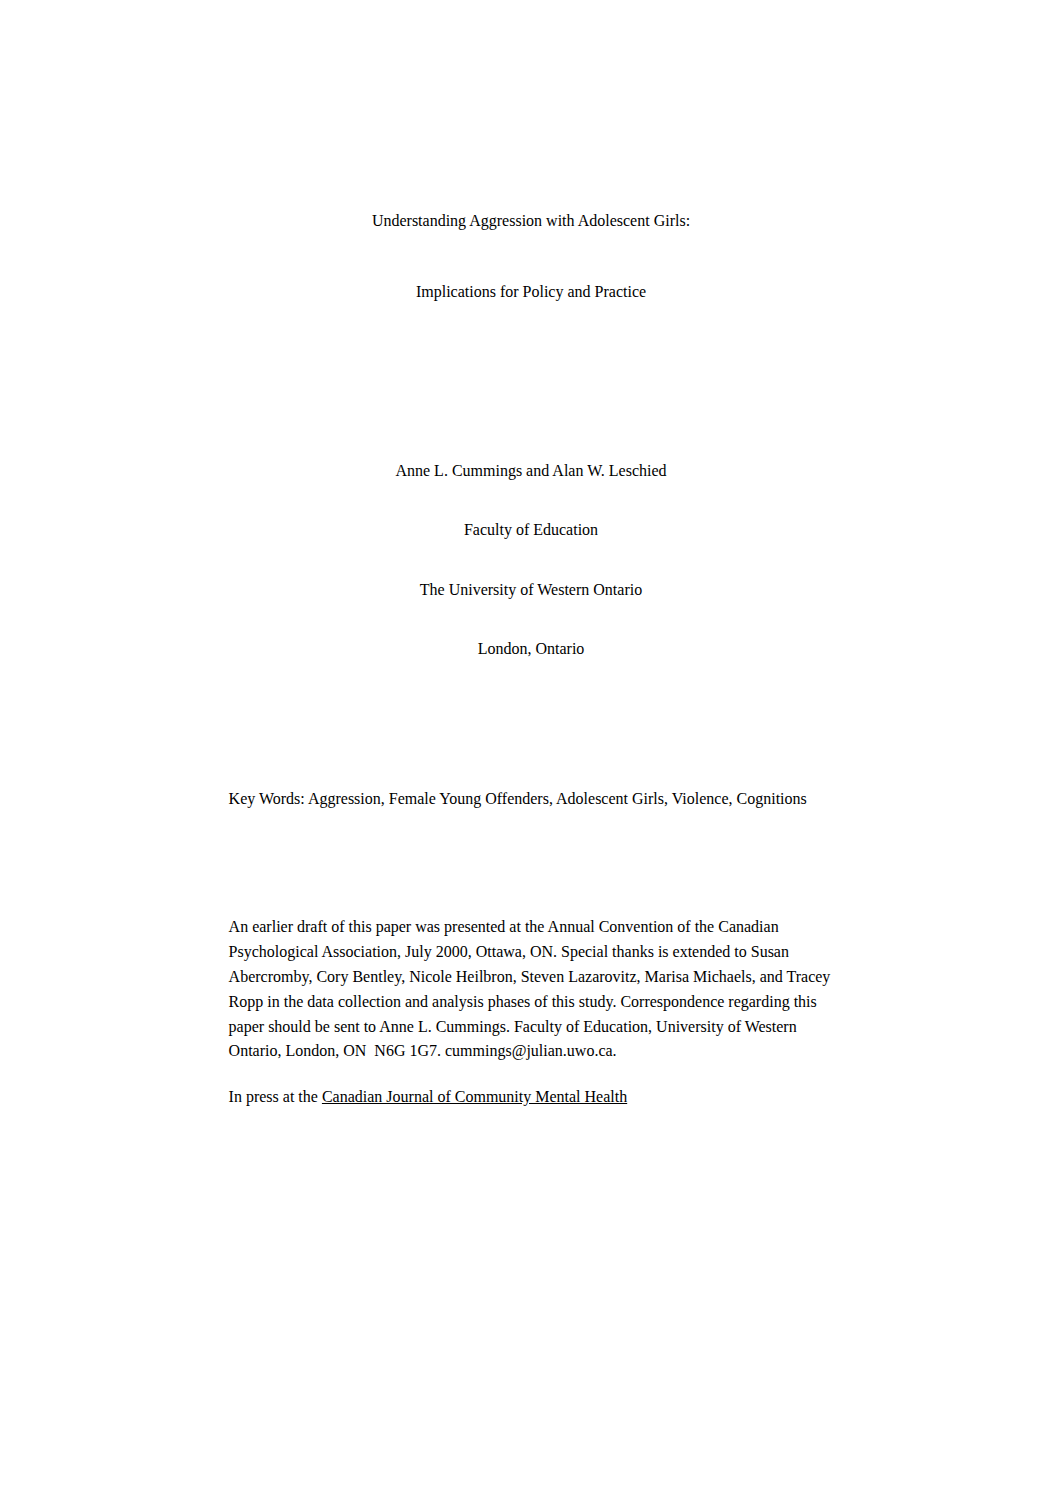Understanding Aggression with Adolescent Girls:
Implications for Policy and Practice
Anne L. Cummings and Alan W. Leschied
Faculty of Education
The University of Western Ontario
London, Ontario
Key Words: Aggression, Female Young Offenders, Adolescent Girls, Violence, Cognitions
An earlier draft of this paper was presented at the Annual Convention of the Canadian Psychological Association, July 2000, Ottawa, ON. Special thanks is extended to Susan Abercromby, Cory Bentley, Nicole Heilbron, Steven Lazarovitz, Marisa Michaels, and Tracey Ropp in the data collection and analysis phases of this study. Correspondence regarding this paper should be sent to Anne L. Cummings. Faculty of Education, University of Western Ontario, London, ON N6G 1G7. cummings@julian.uwo.ca.
In press at the Canadian Journal of Community Mental Health